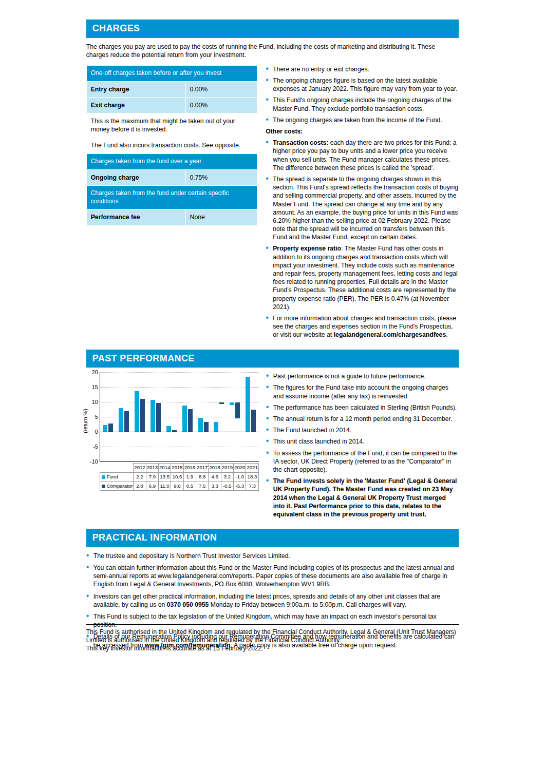CHARGES
The charges you pay are used to pay the costs of running the Fund, including the costs of marketing and distributing it. These charges reduce the potential return from your investment.
| One-off charges taken before or after you invest |
| Entry charge | 0.00% |
| Exit charge | 0.00% |
| This is the maximum that might be taken out of your money before it is invested. |
| The Fund also incurs transaction costs. See opposite. |
| Charges taken from the fund over a year |
| Ongoing charge | 0.75% |
| Charges taken from the fund under certain specific conditions |
| Performance fee | None |
There are no entry or exit charges.
The ongoing charges figure is based on the latest available expenses at January 2022. This figure may vary from year to year.
This Fund's ongoing charges include the ongoing charges of the Master Fund. They exclude portfolio transaction costs.
The ongoing charges are taken from the income of the Fund.
Other costs:
Transaction costs: each day there are two prices for this Fund: a higher price you pay to buy units and a lower price you receive when you sell units. The Fund manager calculates these prices. The difference between these prices is called the 'spread'.
The spread is separate to the ongoing charges shown in this section. This Fund's spread reflects the transaction costs of buying and selling commercial property, and other assets, incurred by the Master Fund. The spread can change at any time and by any amount. As an example, the buying price for units in this Fund was 6.20% higher than the selling price at 02 February 2022. Please note that the spread will be incurred on transfers between this Fund and the Master Fund, except on certain dates.
Property expense ratio: The Master Fund has other costs in addition to its ongoing charges and transaction costs which will impact your investment. They include costs such as maintenance and repair fees, property management fees, letting costs and legal fees related to running properties. Full details are in the Master Fund’s Prospectus. These additional costs are represented by the property expense ratio (PER). The PER is 0.47% (at November 2021).
For more information about charges and transaction costs, please see the charges and expenses section in the Fund's Prospectus, or visit our website at legalandgeneral.com/chargesandfees.
PAST PERFORMANCE
(return %)
20 15 10 5 0 -5 -10
| | 2012 | 2013 | 2014 | 2015 | 2016 | 2017 | 2018 | 2019 | 2020 | 2021 |
| Fund | 2.2 | 7.9 | 13.5 | 10.6 | 1.9 | 8.8 | 4.6 | 3.2 | -1.0 | 18.3 |
| Comparator | 2.8 | 6.9 | 11.0 | 9.6 | 0.5 | 7.5 | 3.3 | -0.5 | -5.3 | 7.3 |
Past performance is not a guide to future performance.
The figures for the Fund take into account the ongoing charges and assume income (after any tax) is reinvested.
The performance has been calculated in Sterling (British Pounds).
The annual return is for a 12 month period ending 31 December.
The Fund launched in 2014.
This unit class launched in 2014.
To assess the performance of the Fund, it can be compared to the IA sector, UK Direct Property (referred to as the "Comparator" in the chart opposite).
The Fund invests solely in the 'Master Fund' (Legal & General UK Property Fund). The Master Fund was created on 23 May 2014 when the Legal & General UK Property Trust merged into it. Past Performance prior to this date, relates to the equivalent class in the previous property unit trust.
PRACTICAL INFORMATION
The trustee and depositary is Northern Trust Investor Services Limited.
You can obtain further information about this Fund or the Master Fund including copies of its prospectus and the latest annual and semi-annual reports at www.legalandgeneral.com/reports. Paper copies of these documents are also available free of charge in English from Legal & General Investments, PO Box 6080, Wolverhampton WV1 9RB.
Investors can get other practical information, including the latest prices, spreads and details of any other unit classes that are available, by calling us on 0370 050 0955 Monday to Friday between 9:00a.m. to 5:00p.m. Call charges will vary.
This Fund is subject to the tax legislation of the United Kingdom, which may have an impact on each investor's personal tax position.
Details of our Remuneration Policy including our Remuneration Committee and how remuneration and benefits are calculated can be accessed from www.lgim.com/remuneration. A paper copy is also available free of charge upon request.
This Fund is authorised in the United Kingdom and regulated by the Financial Conduct Authority. Legal & General (Unit Trust Managers) Limited is authorised in the United Kingdom and regulated by the Financial Conduct Authority.
This key investor information is accurate as at 15 February 2022.